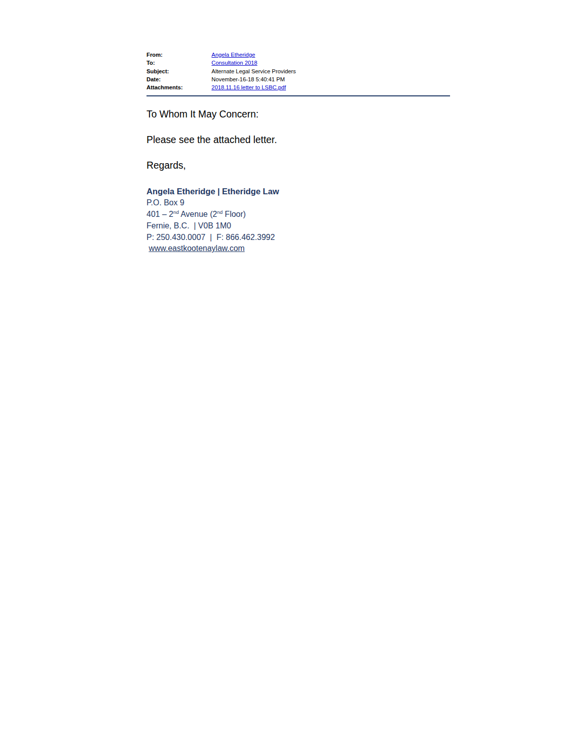| From: | Angela Etheridge |
| To: | Consultation 2018 |
| Subject: | Alternate Legal Service Providers |
| Date: | November-16-18 5:40:41 PM |
| Attachments: | 2018.11.16 letter to LSBC.pdf |
To Whom It May Concern:
Please see the attached letter.
Regards,
Angela Etheridge | Etheridge Law
P.O. Box 9
401 – 2nd Avenue (2nd Floor)
Fernie, B.C. | V0B 1M0
P: 250.430.0007 | F: 866.462.3992
www.eastkootenaylaw.com